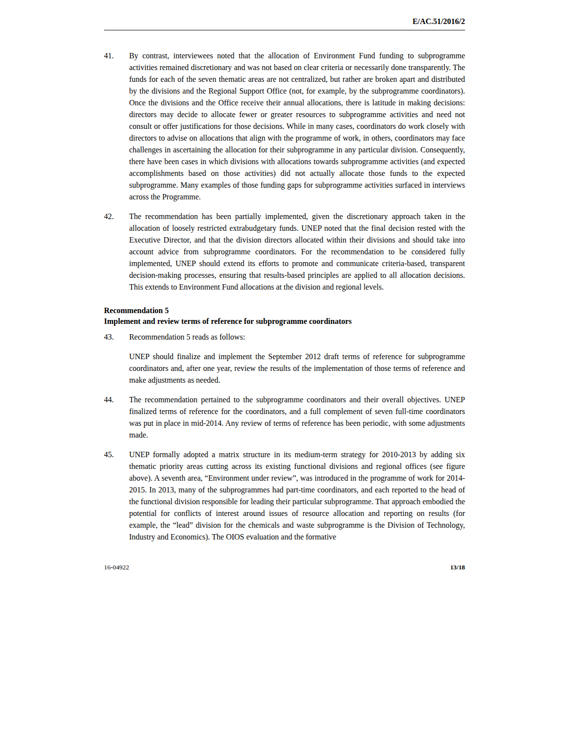E/AC.51/2016/2
41. By contrast, interviewees noted that the allocation of Environment Fund funding to subprogramme activities remained discretionary and was not based on clear criteria or necessarily done transparently. The funds for each of the seven thematic areas are not centralized, but rather are broken apart and distributed by the divisions and the Regional Support Office (not, for example, by the subprogramme coordinators). Once the divisions and the Office receive their annual allocations, there is latitude in making decisions: directors may decide to allocate fewer or greater resources to subprogramme activities and need not consult or offer justifications for those decisions. While in many cases, coordinators do work closely with directors to advise on allocations that align with the programme of work, in others, coordinators may face challenges in ascertaining the allocation for their subprogramme in any particular division. Consequently, there have been cases in which divisions with allocations towards subprogramme activities (and expected accomplishments based on those activities) did not actually allocate those funds to the expected subprogramme. Many examples of those funding gaps for subprogramme activities surfaced in interviews across the Programme.
42. The recommendation has been partially implemented, given the discretionary approach taken in the allocation of loosely restricted extrabudgetary funds. UNEP noted that the final decision rested with the Executive Director, and that the division directors allocated within their divisions and should take into account advice from subprogramme coordinators. For the recommendation to be considered fully implemented, UNEP should extend its efforts to promote and communicate criteria-based, transparent decision-making processes, ensuring that results-based principles are applied to all allocation decisions. This extends to Environment Fund allocations at the division and regional levels.
Recommendation 5 Implement and review terms of reference for subprogramme coordinators
43. Recommendation 5 reads as follows:
UNEP should finalize and implement the September 2012 draft terms of reference for subprogramme coordinators and, after one year, review the results of the implementation of those terms of reference and make adjustments as needed.
44. The recommendation pertained to the subprogramme coordinators and their overall objectives. UNEP finalized terms of reference for the coordinators, and a full complement of seven full-time coordinators was put in place in mid-2014. Any review of terms of reference has been periodic, with some adjustments made.
45. UNEP formally adopted a matrix structure in its medium-term strategy for 2010-2013 by adding six thematic priority areas cutting across its existing functional divisions and regional offices (see figure above). A seventh area, “Environment under review”, was introduced in the programme of work for 2014-2015. In 2013, many of the subprogrammes had part-time coordinators, and each reported to the head of the functional division responsible for leading their particular subprogramme. That approach embodied the potential for conflicts of interest around issues of resource allocation and reporting on results (for example, the “lead” division for the chemicals and waste subprogramme is the Division of Technology, Industry and Economics). The OIOS evaluation and the formative
16-04922 13/18